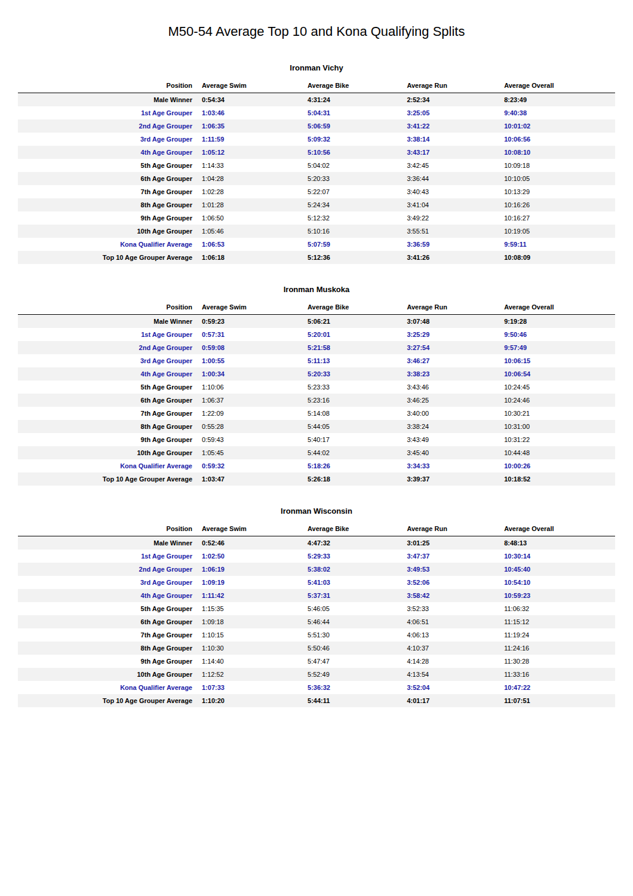M50-54 Average Top 10 and Kona Qualifying Splits
Ironman Vichy
| Position | Average Swim | Average Bike | Average Run | Average Overall |
| --- | --- | --- | --- | --- |
| Male Winner | 0:54:34 | 4:31:24 | 2:52:34 | 8:23:49 |
| 1st Age Grouper | 1:03:46 | 5:04:31 | 3:25:05 | 9:40:38 |
| 2nd Age Grouper | 1:06:35 | 5:06:59 | 3:41:22 | 10:01:02 |
| 3rd Age Grouper | 1:11:59 | 5:09:32 | 3:38:14 | 10:06:56 |
| 4th Age Grouper | 1:05:12 | 5:10:56 | 3:43:17 | 10:08:10 |
| 5th Age Grouper | 1:14:33 | 5:04:02 | 3:42:45 | 10:09:18 |
| 6th Age Grouper | 1:04:28 | 5:20:33 | 3:36:44 | 10:10:05 |
| 7th Age Grouper | 1:02:28 | 5:22:07 | 3:40:43 | 10:13:29 |
| 8th Age Grouper | 1:01:28 | 5:24:34 | 3:41:04 | 10:16:26 |
| 9th Age Grouper | 1:06:50 | 5:12:32 | 3:49:22 | 10:16:27 |
| 10th Age Grouper | 1:05:46 | 5:10:16 | 3:55:51 | 10:19:05 |
| Kona Qualifier Average | 1:06:53 | 5:07:59 | 3:36:59 | 9:59:11 |
| Top 10 Age Grouper Average | 1:06:18 | 5:12:36 | 3:41:26 | 10:08:09 |
Ironman Muskoka
| Position | Average Swim | Average Bike | Average Run | Average Overall |
| --- | --- | --- | --- | --- |
| Male Winner | 0:59:23 | 5:06:21 | 3:07:48 | 9:19:28 |
| 1st Age Grouper | 0:57:31 | 5:20:01 | 3:25:29 | 9:50:46 |
| 2nd Age Grouper | 0:59:08 | 5:21:58 | 3:27:54 | 9:57:49 |
| 3rd Age Grouper | 1:00:55 | 5:11:13 | 3:46:27 | 10:06:15 |
| 4th Age Grouper | 1:00:34 | 5:20:33 | 3:38:23 | 10:06:54 |
| 5th Age Grouper | 1:10:06 | 5:23:33 | 3:43:46 | 10:24:45 |
| 6th Age Grouper | 1:06:37 | 5:23:16 | 3:46:25 | 10:24:46 |
| 7th Age Grouper | 1:22:09 | 5:14:08 | 3:40:00 | 10:30:21 |
| 8th Age Grouper | 0:55:28 | 5:44:05 | 3:38:24 | 10:31:00 |
| 9th Age Grouper | 0:59:43 | 5:40:17 | 3:43:49 | 10:31:22 |
| 10th Age Grouper | 1:05:45 | 5:44:02 | 3:45:40 | 10:44:48 |
| Kona Qualifier Average | 0:59:32 | 5:18:26 | 3:34:33 | 10:00:26 |
| Top 10 Age Grouper Average | 1:03:47 | 5:26:18 | 3:39:37 | 10:18:52 |
Ironman Wisconsin
| Position | Average Swim | Average Bike | Average Run | Average Overall |
| --- | --- | --- | --- | --- |
| Male Winner | 0:52:46 | 4:47:32 | 3:01:25 | 8:48:13 |
| 1st Age Grouper | 1:02:50 | 5:29:33 | 3:47:37 | 10:30:14 |
| 2nd Age Grouper | 1:06:19 | 5:38:02 | 3:49:53 | 10:45:40 |
| 3rd Age Grouper | 1:09:19 | 5:41:03 | 3:52:06 | 10:54:10 |
| 4th Age Grouper | 1:11:42 | 5:37:31 | 3:58:42 | 10:59:23 |
| 5th Age Grouper | 1:15:35 | 5:46:05 | 3:52:33 | 11:06:32 |
| 6th Age Grouper | 1:09:18 | 5:46:44 | 4:06:51 | 11:15:12 |
| 7th Age Grouper | 1:10:15 | 5:51:30 | 4:06:13 | 11:19:24 |
| 8th Age Grouper | 1:10:30 | 5:50:46 | 4:10:37 | 11:24:16 |
| 9th Age Grouper | 1:14:40 | 5:47:47 | 4:14:28 | 11:30:28 |
| 10th Age Grouper | 1:12:52 | 5:52:49 | 4:13:54 | 11:33:16 |
| Kona Qualifier Average | 1:07:33 | 5:36:32 | 3:52:04 | 10:47:22 |
| Top 10 Age Grouper Average | 1:10:20 | 5:44:11 | 4:01:17 | 11:07:51 |